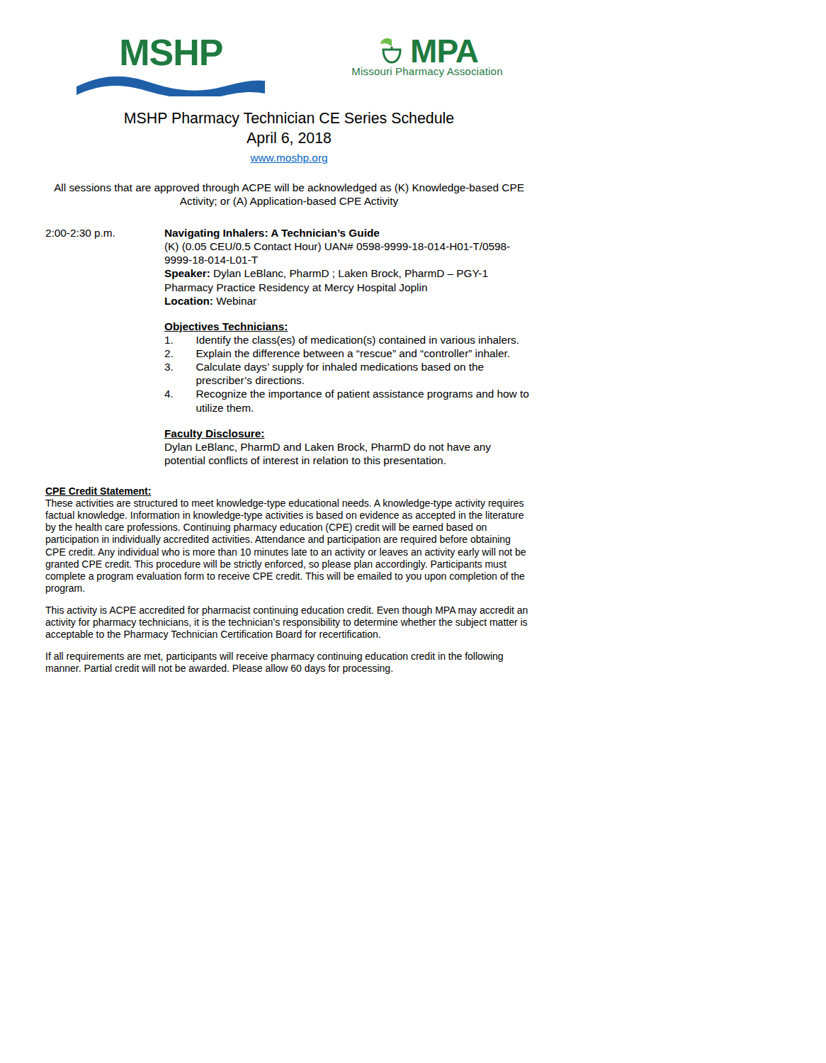MSHP
MPA
Missouri Pharmacy Association
MSHP Pharmacy Technician CE Series Schedule
April 6, 2018
www.moshp.org
All sessions that are approved through ACPE will be acknowledged as (K) Knowledge-based CPE Activity; or (A) Application-based CPE Activity
2:00-2:30 p.m.
Navigating Inhalers: A Technician’s Guide
(K) (0.05 CEU/0.5 Contact Hour) UAN# 0598-9999-18-014-H01-T/0598-9999-18-014-L01-T
Speaker: Dylan LeBlanc, PharmD ; Laken Brock, PharmD – PGY-1 Pharmacy Practice Residency at Mercy Hospital Joplin
Location: Webinar
Objectives Technicians:
Identify the class(es) of medication(s) contained in various inhalers.
Explain the difference between a “rescue” and “controller” inhaler.
Calculate days’ supply for inhaled medications based on the prescriber’s directions.
Recognize the importance of patient assistance programs and how to utilize them.
Faculty Disclosure:
Dylan LeBlanc, PharmD and Laken Brock, PharmD do not have any potential conflicts of interest in relation to this presentation.
CPE Credit Statement:
These activities are structured to meet knowledge-type educational needs. A knowledge-type activity requires factual knowledge. Information in knowledge-type activities is based on evidence as accepted in the literature by the health care professions. Continuing pharmacy education (CPE) credit will be earned based on participation in individually accredited activities. Attendance and participation are required before obtaining CPE credit. Any individual who is more than 10 minutes late to an activity or leaves an activity early will not be granted CPE credit. This procedure will be strictly enforced, so please plan accordingly. Participants must complete a program evaluation form to receive CPE credit. This will be emailed to you upon completion of the program.
This activity is ACPE accredited for pharmacist continuing education credit. Even though MPA may accredit an activity for pharmacy technicians, it is the technician’s responsibility to determine whether the subject matter is acceptable to the Pharmacy Technician Certification Board for recertification.
If all requirements are met, participants will receive pharmacy continuing education credit in the following manner. Partial credit will not be awarded. Please allow 60 days for processing.